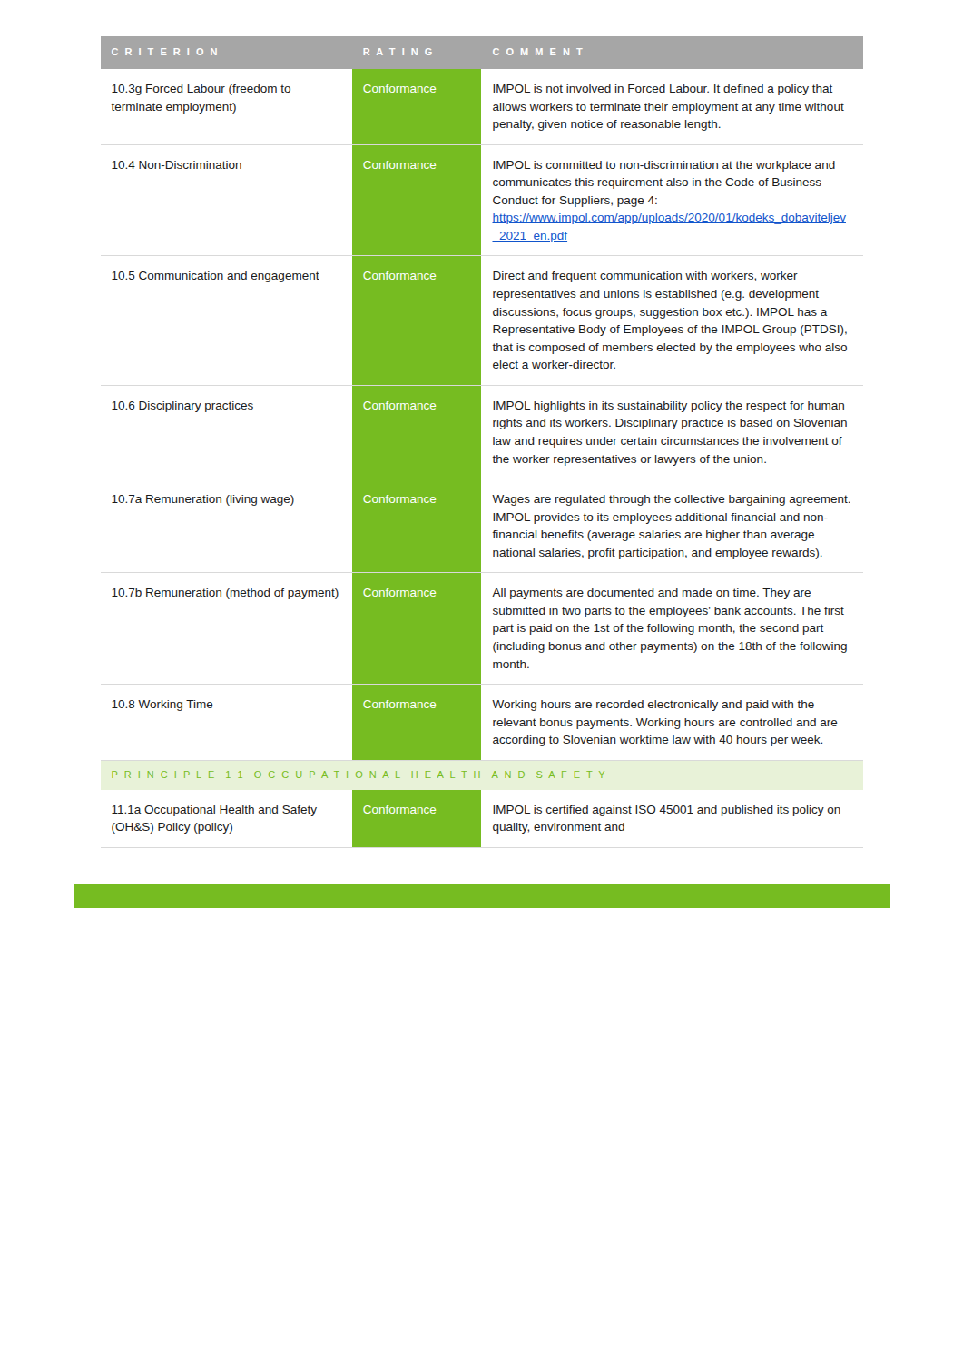| C R I T E R I O N | R A T I N G | C O M M E N T |
| --- | --- | --- |
| 10.3g Forced Labour (freedom to terminate employment) | Conformance | IMPOL is not involved in Forced Labour. It defined a policy that allows workers to terminate their employment at any time without penalty, given notice of reasonable length. |
| 10.4 Non-Discrimination | Conformance | IMPOL is committed to non-discrimination at the workplace and communicates this requirement also in the Code of Business Conduct for Suppliers, page 4: https://www.impol.com/app/uploads/2020/01/kodeks_dobaviteljev_2021_en.pdf |
| 10.5 Communication and engagement | Conformance | Direct and frequent communication with workers, worker representatives and unions is established (e.g. development discussions, focus groups, suggestion box etc.). IMPOL has a Representative Body of Employees of the IMPOL Group (PTDSI), that is composed of members elected by the employees who also elect a worker-director. |
| 10.6 Disciplinary practices | Conformance | IMPOL highlights in its sustainability policy the respect for human rights and its workers. Disciplinary practice is based on Slovenian law and requires under certain circumstances the involvement of the worker representatives or lawyers of the union. |
| 10.7a Remuneration (living wage) | Conformance | Wages are regulated through the collective bargaining agreement. IMPOL provides to its employees additional financial and non-financial benefits (average salaries are higher than average national salaries, profit participation, and employee rewards). |
| 10.7b Remuneration (method of payment) | Conformance | All payments are documented and made on time. They are submitted in two parts to the employees' bank accounts. The first part is paid on the 1st of the following month, the second part (including bonus and other payments) on the 18th of the following month. |
| 10.8 Working Time | Conformance | Working hours are recorded electronically and paid with the relevant bonus payments. Working hours are controlled and are according to Slovenian worktime law with 40 hours per week. |
| P R I N C I P L E 1 1 O C C U P A T I O N A L H E A L T H A N D S A F E T Y |
| 11.1a Occupational Health and Safety (OH&S) Policy (policy) | Conformance | IMPOL is certified against ISO 45001 and published its policy on quality, environment and |